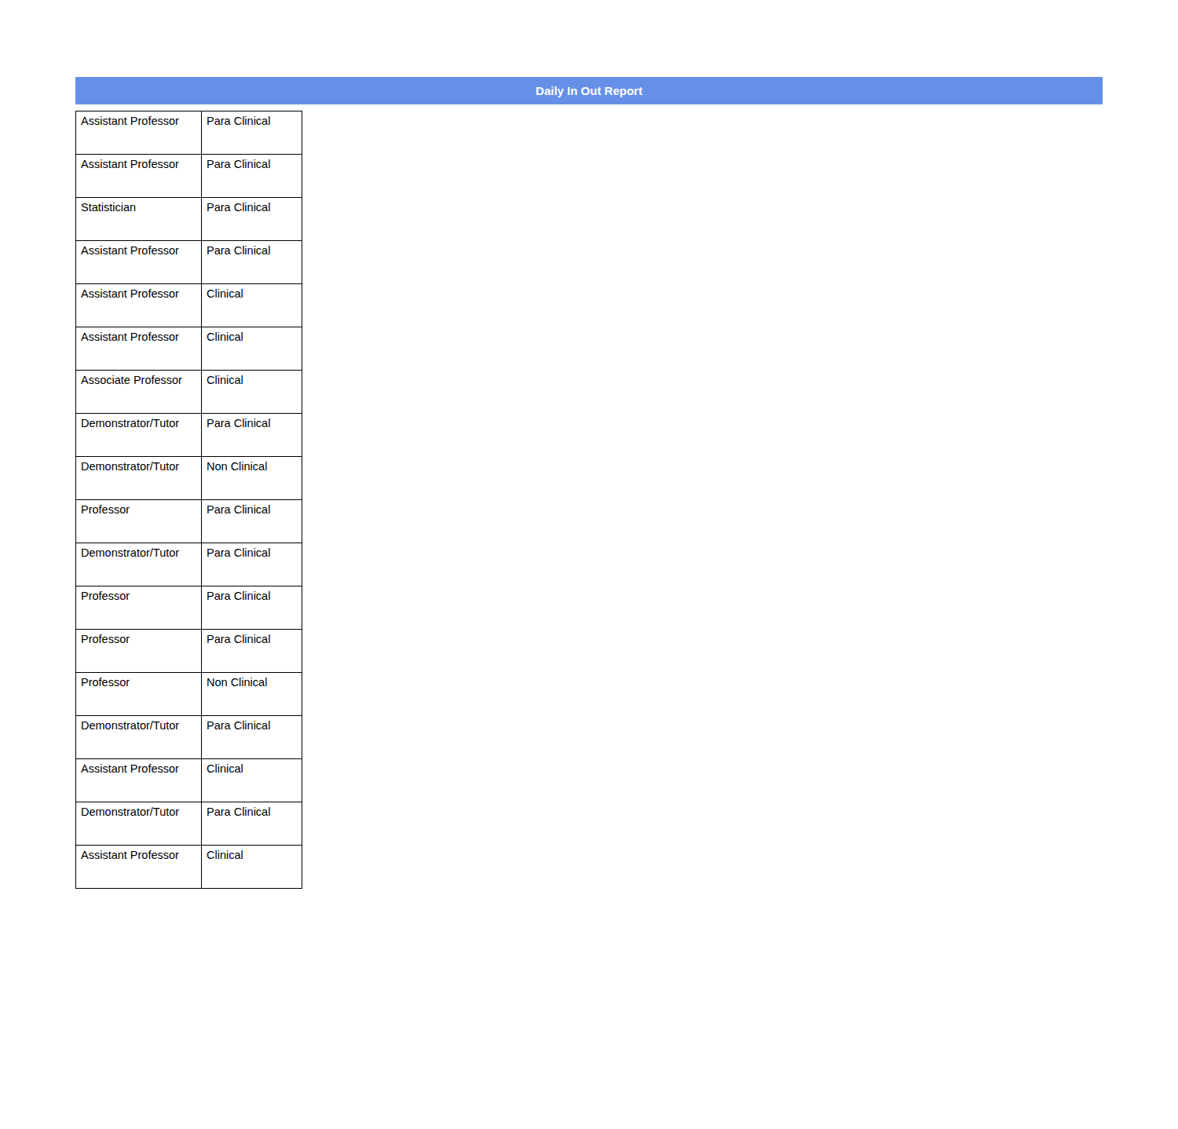Daily In Out Report
| Assistant Professor | Para Clinical |
| Assistant Professor | Para Clinical |
| Statistician | Para Clinical |
| Assistant Professor | Para Clinical |
| Assistant Professor | Clinical |
| Assistant Professor | Clinical |
| Associate Professor | Clinical |
| Demonstrator/Tutor | Para Clinical |
| Demonstrator/Tutor | Non Clinical |
| Professor | Para Clinical |
| Demonstrator/Tutor | Para Clinical |
| Professor | Para Clinical |
| Professor | Para Clinical |
| Professor | Non Clinical |
| Demonstrator/Tutor | Para Clinical |
| Assistant Professor | Clinical |
| Demonstrator/Tutor | Para Clinical |
| Assistant Professor | Clinical |